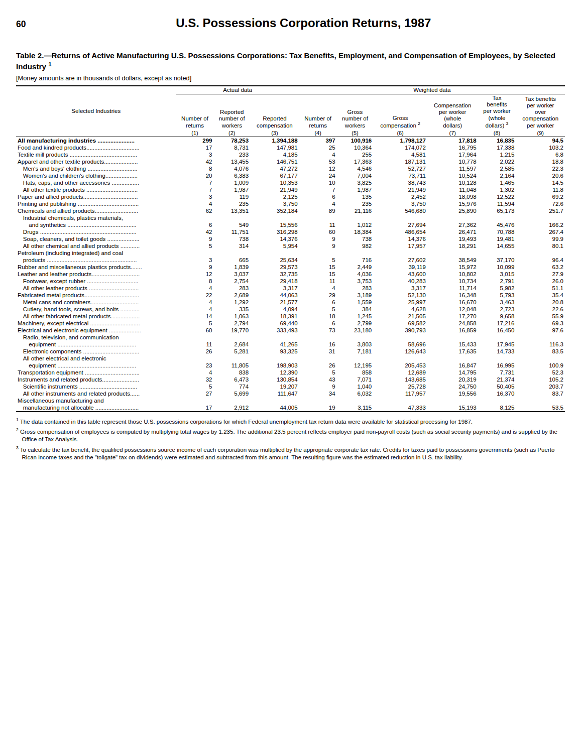60
U.S. Possessions Corporation Returns, 1987
Table 2.—Returns of Active Manufacturing U.S. Possessions Corporations: Tax Benefits, Employment, and Compensation of Employees, by Selected Industry 1
[Money amounts are in thousands of dollars, except as noted]
| Selected Industries | Actual data | Weighted data |
| --- | --- | --- |
| Number of returns | Reported number of workers | Reported compensation | Number of returns | Gross number of workers | Gross compensation 2 | Compensation per worker (whole dollars) | Tax benefits per worker (whole dollars) 3 | Tax benefits per worker over compensation per worker |
| (1) | (2) | (3) | (4) | (5) | (6) | (7) | (8) | (9) |
| All manufacturing industries ....................... | 299 | 78,253 | 1,394,188 | 397 | 100,916 | 1,798,127 | 17,818 | 16,835 | 94.5 |
| Food and kindred products................................. | 17 | 8,731 | 147,981 | 25 | 10,364 | 174,072 | 16,795 | 17,338 | 103.2 |
| Textile mill products .......................................... | 3 | 233 | 4,185 | 4 | 255 | 4,581 | 17,964 | 1,215 | 6.8 |
| Apparel and other textile products..................... | 42 | 13,455 | 146,751 | 53 | 17,363 | 187,131 | 10,778 | 2,022 | 18.8 |
| Men's and boys' clothing ............................... | 8 | 4,076 | 47,272 | 12 | 4,546 | 52,727 | 11,597 | 2,585 | 22.3 |
| Women's and children's clothing.................... | 20 | 6,383 | 67,177 | 24 | 7,004 | 73,711 | 10,524 | 2,164 | 20.6 |
| Hats, caps, and other accessories ................. | 7 | 1,009 | 10,353 | 10 | 3,825 | 38,743 | 10,128 | 1,465 | 14.5 |
| All other textile products ................................ | 7 | 1,987 | 21,949 | 7 | 1,987 | 21,949 | 11,048 | 1,302 | 11.8 |
| Paper and allied products.................................. | 3 | 119 | 2,125 | 6 | 135 | 2,452 | 18,098 | 12,522 | 69.2 |
| Printing and publishing ...................................... | 4 | 235 | 3,750 | 4 | 235 | 3,750 | 15,976 | 11,594 | 72.6 |
| Chemicals and allied products........................... | 62 | 13,351 | 352,184 | 89 | 21,116 | 546,680 | 25,890 | 65,173 | 251.7 |
| Industrial chemicals, plastics materials, | | | | | | | | | |
| and synthetics ........................................... | 6 | 549 | 15,556 | 11 | 1,012 | 27,694 | 27,362 | 45,476 | 166.2 |
| Drugs ............................................................ | 42 | 11,751 | 316,298 | 60 | 18,384 | 486,654 | 26,471 | 70,788 | 267.4 |
| Soap, cleaners, and toilet goods .................... | 9 | 738 | 14,376 | 9 | 738 | 14,376 | 19,493 | 19,481 | 99.9 |
| All other chemical and allied products ............ | 5 | 314 | 5,954 | 9 | 982 | 17,957 | 18,291 | 14,655 | 80.1 |
| Petroleum (including integrated) and coal | | | | | | | | | |
| products ........................................................ | 3 | 665 | 25,634 | 5 | 716 | 27,602 | 38,549 | 37,170 | 96.4 |
| Rubber and miscellaneous plastics products....... | 9 | 1,839 | 29,573 | 15 | 2,449 | 39,119 | 15,972 | 10,099 | 63.2 |
| Leather and leather products.............................. | 12 | 3,037 | 32,735 | 15 | 4,036 | 43,600 | 10,802 | 3,015 | 27.9 |
| Footwear, except rubber ................................ | 8 | 2,754 | 29,418 | 11 | 3,753 | 40,283 | 10,734 | 2,791 | 26.0 |
| All other leather products ............................... | 4 | 283 | 3,317 | 4 | 283 | 3,317 | 11,714 | 5,982 | 51.1 |
| Fabricated metal products.................................. | 22 | 2,689 | 44,063 | 29 | 3,189 | 52,130 | 16,348 | 5,793 | 35.4 |
| Metal cans and containers.............................. | 4 | 1,292 | 21,577 | 6 | 1,559 | 25,997 | 16,670 | 3,463 | 20.8 |
| Cutlery, hand tools, screws, and bolts ............ | 4 | 335 | 4,094 | 5 | 384 | 4,628 | 12,048 | 2,723 | 22.6 |
| All other fabricated metal products.................. | 14 | 1,063 | 18,391 | 18 | 1,245 | 21,505 | 17,270 | 9,658 | 55.9 |
| Machinery, except electrical ............................... | 5 | 2,794 | 69,440 | 6 | 2,799 | 69,582 | 24,858 | 17,216 | 69.3 |
| Electrical and electronic equipment .................... | 60 | 19,770 | 333,493 | 73 | 23,180 | 390,793 | 16,859 | 16,450 | 97.6 |
| Radio, television, and communication | | | | | | | | | |
| equipment ................................................. | 11 | 2,684 | 41,265 | 16 | 3,803 | 58,696 | 15,433 | 17,945 | 116.3 |
| Electronic components ................................... | 26 | 5,281 | 93,325 | 31 | 7,181 | 126,643 | 17,635 | 14,733 | 83.5 |
| All other electrical and electronic | | | | | | | | | |
| equipment ................................................. | 23 | 11,805 | 198,903 | 26 | 12,195 | 205,453 | 16,847 | 16,995 | 100.9 |
| Transportation equipment .................................. | 4 | 838 | 12,390 | 5 | 858 | 12,689 | 14,795 | 7,731 | 52.3 |
| Instruments and related products....................... | 32 | 6,473 | 130,854 | 43 | 7,071 | 143,685 | 20,319 | 21,374 | 105.2 |
| Scientific instruments .................................... | 5 | 774 | 19,207 | 9 | 1,040 | 25,728 | 24,750 | 50,405 | 203.7 |
| All other instruments and related products...... | 27 | 5,699 | 111,647 | 34 | 6,032 | 117,957 | 19,556 | 16,370 | 83.7 |
| Miscellaneous manufacturing and | | | | | | | | | |
| manufacturing not allocable ........................... | 17 | 2,912 | 44,005 | 19 | 3,115 | 47,333 | 15,193 | 8,125 | 53.5 |
1 The data contained in this table represent those U.S. possessions corporations for which Federal unemployment tax return data were available for statistical processing for 1987.
2 Gross compensation of employees is computed by multiplying total wages by 1.235. The additional 23.5 percent reflects employer paid non-payroll costs (such as social security payments) and is supplied by the Office of Tax Analysis.
3 To calculate the tax benefit, the qualified possessions source income of each corporation was multiplied by the appropriate corporate tax rate. Credits for taxes paid to possessions governments (such as Puerto Rican income taxes and the "tollgate" tax on dividends) were estimated and subtracted from this amount. The resulting figure was the estimated reduction in U.S. tax liability.